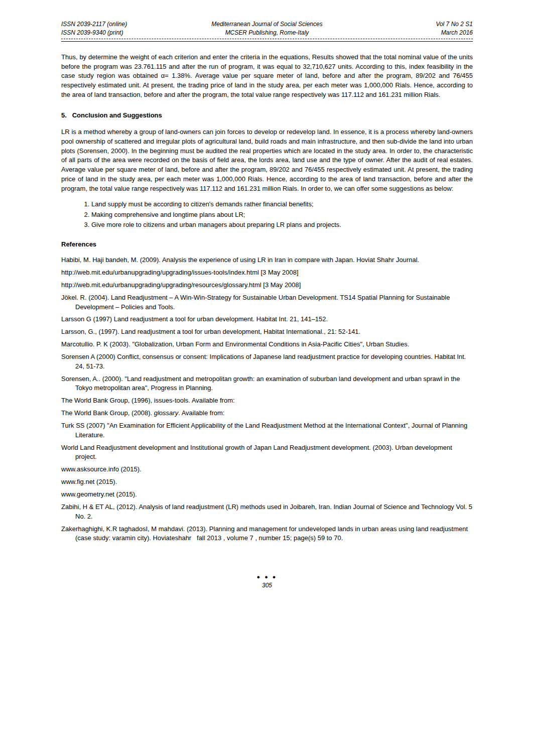| ISSN 2039-2117 (online) ISSN 2039-9340 (print) | Mediterranean Journal of Social Sciences MCSER Publishing, Rome-Italy | Vol 7 No 2 S1 March 2016 |
Thus, by determine the weight of each criterion and enter the criteria in the equations, Results showed that the total nominal value of the units before the program was 23.761.115 and after the run of program, it was equal to 32,710,627 units. According to this, index feasibility in the case study region was obtained α= 1.38%. Average value per square meter of land, before and after the program, 89/202 and 76/455 respectively estimated unit. At present, the trading price of land in the study area, per each meter was 1,000,000 Rials. Hence, according to the area of land transaction, before and after the program, the total value range respectively was 117.112 and 161.231 million Rials.
5. Conclusion and Suggestions
LR is a method whereby a group of land-owners can join forces to develop or redevelop land. In essence, it is a process whereby land-owners pool ownership of scattered and irregular plots of agricultural land, build roads and main infrastructure, and then sub-divide the land into urban plots (Sorensen, 2000). In the beginning must be audited the real properties which are located in the study area. In order to, the characteristic of all parts of the area were recorded on the basis of field area, the lords area, land use and the type of owner. After the audit of real estates. Average value per square meter of land, before and after the program, 89/202 and 76/455 respectively estimated unit. At present, the trading price of land in the study area, per each meter was 1,000,000 Rials. Hence, according to the area of land transaction, before and after the program, the total value range respectively was 117.112 and 161.231 million Rials. In order to, we can offer some suggestions as below:
Land supply must be according to citizen's demands rather financial benefits;
Making comprehensive and longtime plans about LR;
Give more role to citizens and urban managers about preparing LR plans and projects.
References
Habibi, M. Haji bandeh, M. (2009). Analysis the experience of using LR in Iran in compare with Japan. Hoviat Shahr Journal.
http://web.mit.edu/urbanupgrading/upgrading/issues-tools/index.html [3 May 2008]
http://web.mit.edu/urbanupgrading/upgrading/resources/glossary.html [3 May 2008]
Jökel. R. (2004). Land Readjustment – A Win-Win-Strategy for Sustainable Urban Development. TS14 Spatial Planning for Sustainable Development – Policies and Tools.
Larsson G (1997) Land readjustment a tool for urban development. Habitat Int. 21, 141–152.
Larsson, G., (1997). Land readjustment a tool for urban development, Habitat International., 21: 52-141.
Marcotullio. P. K (2003). "Globalization, Urban Form and Environmental Conditions in Asia-Pacific Cities", Urban Studies.
Sorensen A (2000) Conflict, consensus or consent: Implications of Japanese land readjustment practice for developing countries. Habitat Int. 24, 51-73.
Sorensen, A.. (2000). "Land readjustment and metropolitan growth: an examination of suburban land development and urban sprawl in the Tokyo metropolitan area", Progress in Planning.
The World Bank Group, (1996), issues-tools. Available from:
The World Bank Group, (2008). glossary. Available from:
Turk SS (2007) "An Examination for Efficient Applicability of the Land Readjustment Method at the International Context", Journal of Planning Literature.
World Land Readjustment development and Institutional growth of Japan Land Readjustment development. (2003). Urban development project.
www.asksource.info (2015).
www.fig.net (2015).
www.geometry.net (2015).
Zabihi, H & ET AL, (2012). Analysis of land readjustment (LR) methods used in Joibareh, Iran. Indian Journal of Science and Technology Vol. 5 No. 2.
Zakerhaghighi, K.R taghadosI, M mahdavi. (2013). Planning and management for undeveloped lands in urban areas using land readjustment (case study: varamin city). Hoviateshahr fall 2013 , volume 7 , number 15; page(s) 59 to 70.
● ● ●
305